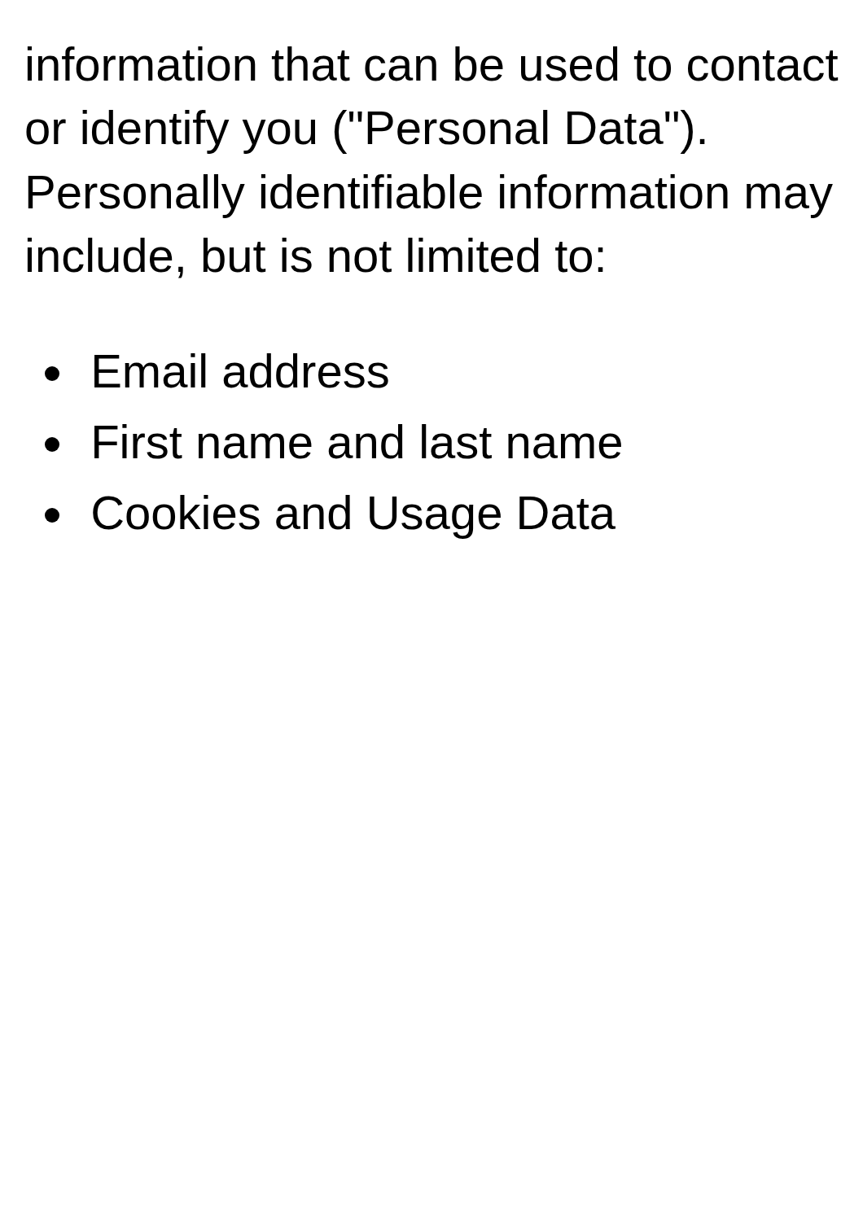information that can be used to contact or identify you ("Personal Data"). Personally identifiable information may include, but is not limited to:
Email address
First name and last name
Cookies and Usage Data